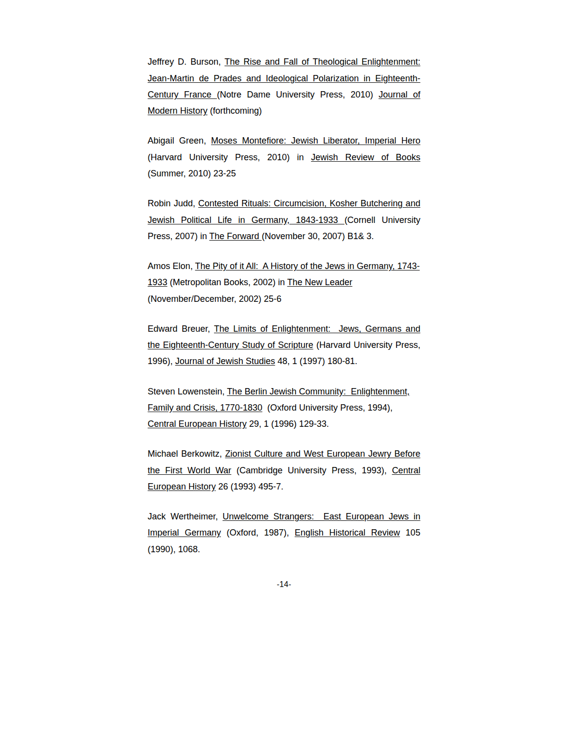Jeffrey D. Burson, The Rise and Fall of Theological Enlightenment: Jean-Martin de Prades and Ideological Polarization in Eighteenth-Century France (Notre Dame University Press, 2010) Journal of Modern History (forthcoming)
Abigail Green, Moses Montefiore: Jewish Liberator, Imperial Hero (Harvard University Press, 2010) in Jewish Review of Books (Summer, 2010) 23-25
Robin Judd, Contested Rituals: Circumcision, Kosher Butchering and Jewish Political Life in Germany, 1843-1933 (Cornell University Press, 2007) in The Forward (November 30, 2007) B1& 3.
Amos Elon, The Pity of it All: A History of the Jews in Germany, 1743-1933 (Metropolitan Books, 2002) in The New Leader (November/December, 2002) 25-6
Edward Breuer, The Limits of Enlightenment: Jews, Germans and the Eighteenth-Century Study of Scripture (Harvard University Press, 1996), Journal of Jewish Studies 48, 1 (1997) 180-81.
Steven Lowenstein, The Berlin Jewish Community: Enlightenment, Family and Crisis, 1770-1830 (Oxford University Press, 1994), Central European History 29, 1 (1996) 129-33.
Michael Berkowitz, Zionist Culture and West European Jewry Before the First World War (Cambridge University Press, 1993), Central European History 26 (1993) 495-7.
Jack Wertheimer, Unwelcome Strangers: East European Jews in Imperial Germany (Oxford, 1987), English Historical Review 105 (1990), 1068.
-14-